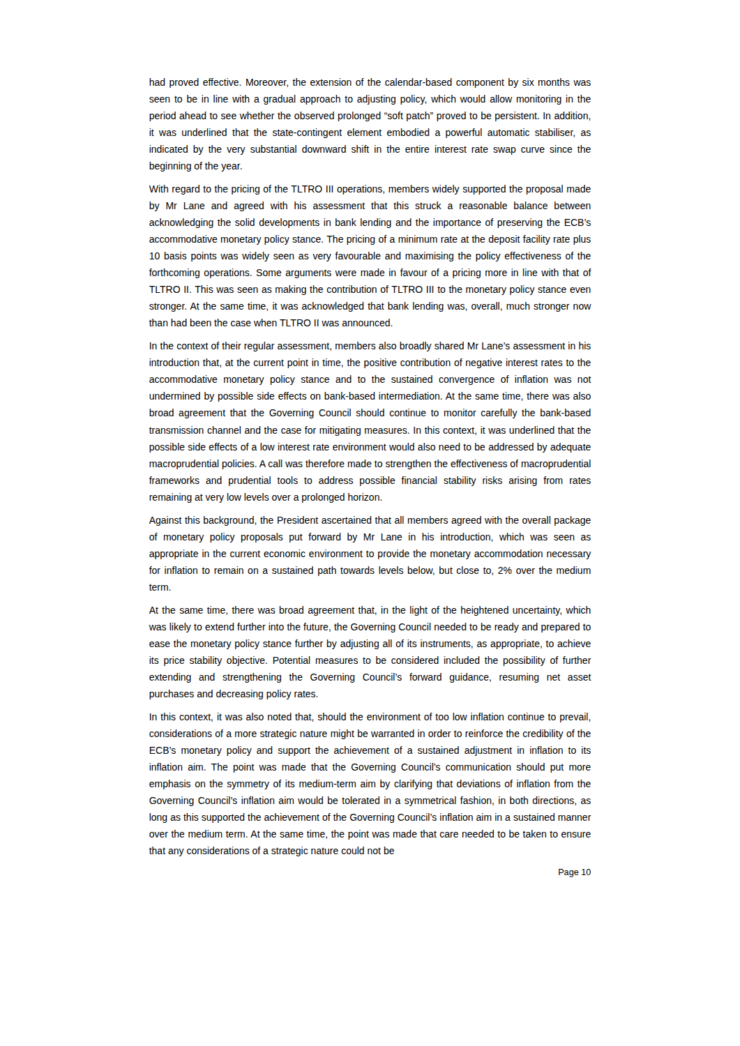had proved effective. Moreover, the extension of the calendar-based component by six months was seen to be in line with a gradual approach to adjusting policy, which would allow monitoring in the period ahead to see whether the observed prolonged “soft patch” proved to be persistent. In addition, it was underlined that the state-contingent element embodied a powerful automatic stabiliser, as indicated by the very substantial downward shift in the entire interest rate swap curve since the beginning of the year.
With regard to the pricing of the TLTRO III operations, members widely supported the proposal made by Mr Lane and agreed with his assessment that this struck a reasonable balance between acknowledging the solid developments in bank lending and the importance of preserving the ECB’s accommodative monetary policy stance. The pricing of a minimum rate at the deposit facility rate plus 10 basis points was widely seen as very favourable and maximising the policy effectiveness of the forthcoming operations. Some arguments were made in favour of a pricing more in line with that of TLTRO II. This was seen as making the contribution of TLTRO III to the monetary policy stance even stronger. At the same time, it was acknowledged that bank lending was, overall, much stronger now than had been the case when TLTRO II was announced.
In the context of their regular assessment, members also broadly shared Mr Lane’s assessment in his introduction that, at the current point in time, the positive contribution of negative interest rates to the accommodative monetary policy stance and to the sustained convergence of inflation was not undermined by possible side effects on bank-based intermediation. At the same time, there was also broad agreement that the Governing Council should continue to monitor carefully the bank-based transmission channel and the case for mitigating measures. In this context, it was underlined that the possible side effects of a low interest rate environment would also need to be addressed by adequate macroprudential policies. A call was therefore made to strengthen the effectiveness of macroprudential frameworks and prudential tools to address possible financial stability risks arising from rates remaining at very low levels over a prolonged horizon.
Against this background, the President ascertained that all members agreed with the overall package of monetary policy proposals put forward by Mr Lane in his introduction, which was seen as appropriate in the current economic environment to provide the monetary accommodation necessary for inflation to remain on a sustained path towards levels below, but close to, 2% over the medium term.
At the same time, there was broad agreement that, in the light of the heightened uncertainty, which was likely to extend further into the future, the Governing Council needed to be ready and prepared to ease the monetary policy stance further by adjusting all of its instruments, as appropriate, to achieve its price stability objective. Potential measures to be considered included the possibility of further extending and strengthening the Governing Council’s forward guidance, resuming net asset purchases and decreasing policy rates.
In this context, it was also noted that, should the environment of too low inflation continue to prevail, considerations of a more strategic nature might be warranted in order to reinforce the credibility of the ECB’s monetary policy and support the achievement of a sustained adjustment in inflation to its inflation aim. The point was made that the Governing Council’s communication should put more emphasis on the symmetry of its medium-term aim by clarifying that deviations of inflation from the Governing Council’s inflation aim would be tolerated in a symmetrical fashion, in both directions, as long as this supported the achievement of the Governing Council’s inflation aim in a sustained manner over the medium term. At the same time, the point was made that care needed to be taken to ensure that any considerations of a strategic nature could not be
Page 10